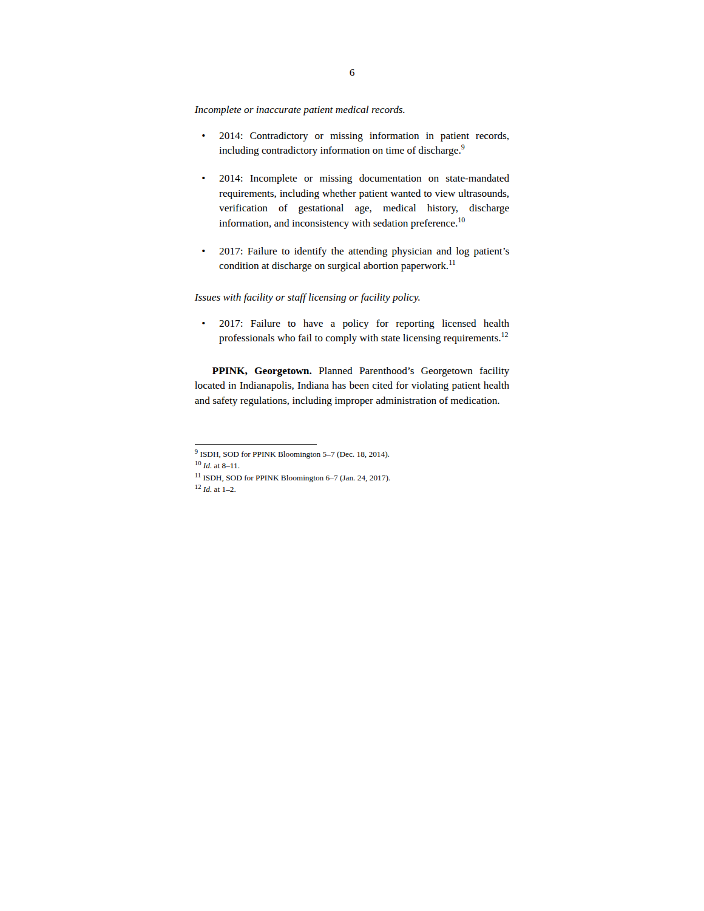6
Incomplete or inaccurate patient medical records.
2014: Contradictory or missing information in patient records, including contradictory information on time of discharge.9
2014: Incomplete or missing documentation on state-mandated requirements, including whether patient wanted to view ultrasounds, verification of gestational age, medical history, discharge information, and inconsistency with sedation preference.10
2017: Failure to identify the attending physician and log patient’s condition at discharge on surgical abortion paperwork.11
Issues with facility or staff licensing or facility policy.
2017: Failure to have a policy for reporting licensed health professionals who fail to comply with state licensing requirements.12
PPINK, Georgetown. Planned Parenthood’s Georgetown facility located in Indianapolis, Indiana has been cited for violating patient health and safety regulations, including improper administration of medication.
9 ISDH, SOD for PPINK Bloomington 5–7 (Dec. 18, 2014).
10 Id. at 8–11.
11 ISDH, SOD for PPINK Bloomington 6–7 (Jan. 24, 2017).
12 Id. at 1–2.